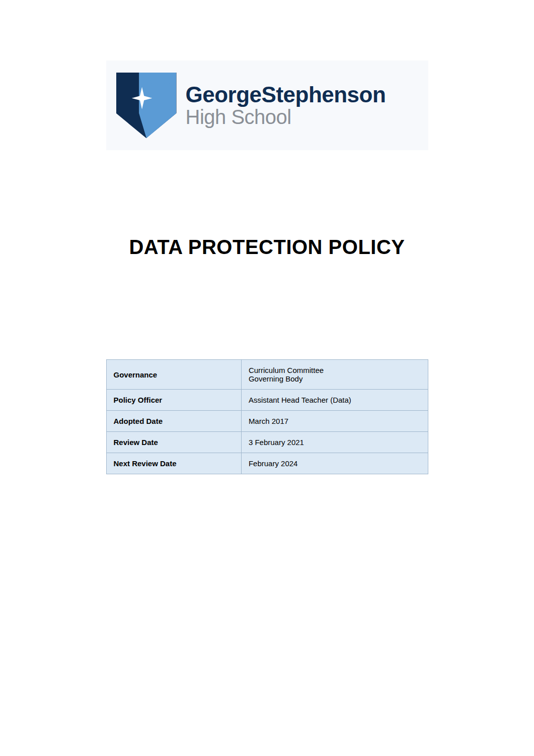GeorgeStephenson
High School
DATA PROTECTION POLICY
| Governance | Curriculum Committee Governing Body |
| Policy Officer | Assistant Head Teacher (Data) |
| Adopted Date | March 2017 |
| Review Date | 3 February 2021 |
| Next Review Date | February 2024 |